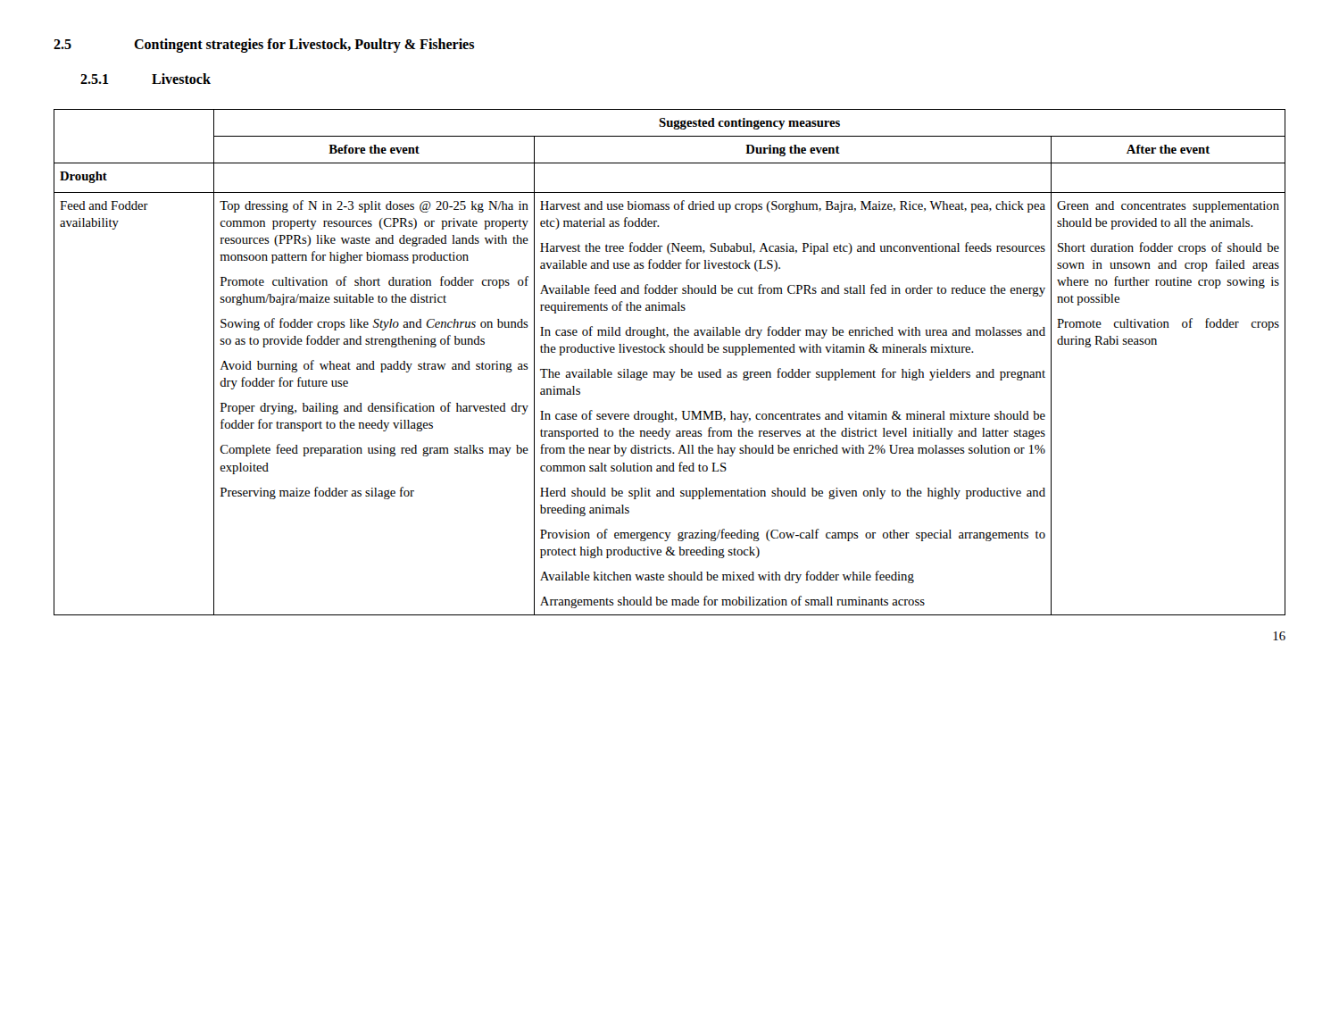2.5 Contingent strategies for Livestock, Poultry & Fisheries
2.5.1 Livestock
| | Suggested contingency measures |
| --- | --- |
| Before the event | During the event | After the event |
| Drought | | | |
| Feed and Fodder availability | Top dressing of N in 2-3 split doses @ 20-25 kg N/ha in common property resources (CPRs) or private property resources (PPRs) like waste and degraded lands with the monsoon pattern for higher biomass production Promote cultivation of short duration fodder crops of sorghum/bajra/maize suitable to the district Sowing of fodder crops like Stylo and Cenchrus on bunds so as to provide fodder and strengthening of bunds Avoid burning of wheat and paddy straw and storing as dry fodder for future use Proper drying, bailing and densification of harvested dry fodder for transport to the needy villages Complete feed preparation using red gram stalks may be exploited Preserving maize fodder as silage for | Harvest and use biomass of dried up crops (Sorghum, Bajra, Maize, Rice, Wheat, pea, chick pea etc) material as fodder. Harvest the tree fodder (Neem, Subabul, Acasia, Pipal etc) and unconventional feeds resources available and use as fodder for livestock (LS). Available feed and fodder should be cut from CPRs and stall fed in order to reduce the energy requirements of the animals In case of mild drought, the available dry fodder may be enriched with urea and molasses and the productive livestock should be supplemented with vitamin & minerals mixture. The available silage may be used as green fodder supplement for high yielders and pregnant animals In case of severe drought, UMMB, hay, concentrates and vitamin & mineral mixture should be transported to the needy areas from the reserves at the district level initially and latter stages from the near by districts. All the hay should be enriched with 2% Urea molasses solution or 1% common salt solution and fed to LS Herd should be split and supplementation should be given only to the highly productive and breeding animals Provision of emergency grazing/feeding (Cow-calf camps or other special arrangements to protect high productive & breeding stock) Available kitchen waste should be mixed with dry fodder while feeding Arrangements should be made for mobilization of small ruminants across | Green and concentrates supplementation should be provided to all the animals. Short duration fodder crops of should be sown in unsown and crop failed areas where no further routine crop sowing is not possible Promote cultivation of fodder crops during Rabi season |
16